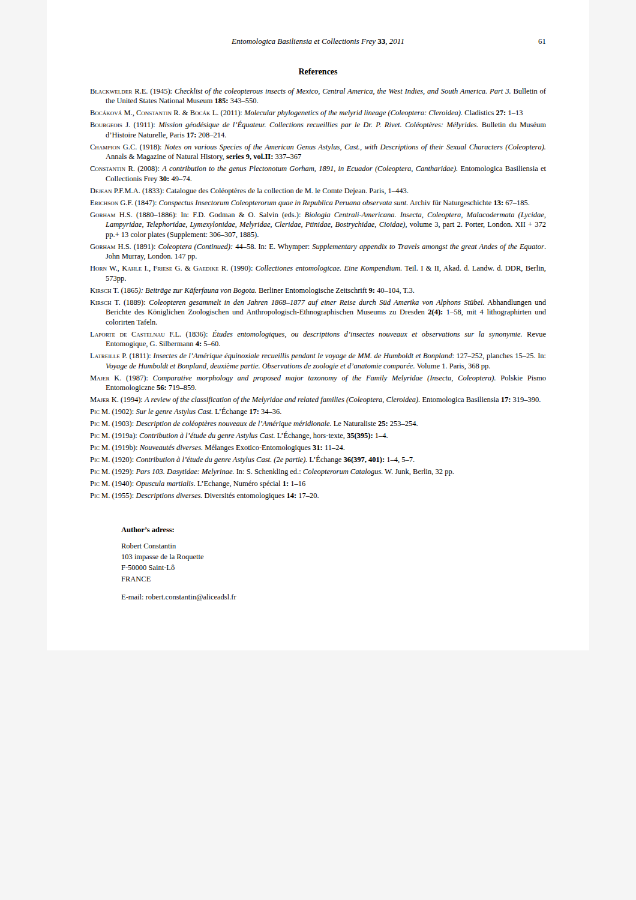Entomologica Basiliensia et Collectionis Frey 33, 2011 61
References
Blackwelder R.E. (1945): Checklist of the coleopterous insects of Mexico, Central America, the West Indies, and South America. Part 3. Bulletin of the United States National Museum 185: 343–550.
Bocáková M., Constantin R. & Bocák L. (2011): Molecular phylogenetics of the melyrid lineage (Coleoptera: Cleroidea). Cladistics 27: 1–13
Bourgeois J. (1911): Mission géodésique de l’Équateur. Collections recueillies par le Dr. P. Rivet. Coléoptères: Mélyrides. Bulletin du Muséum d’Histoire Naturelle, Paris 17: 208–214.
Champion G.C. (1918): Notes on various Species of the American Genus Astylus, Cast., with Descriptions of their Sexual Characters (Coleoptera). Annals & Magazine of Natural History, series 9, vol.II: 337–367
Constantin R. (2008): A contribution to the genus Plectonotum Gorham, 1891, in Ecuador (Coleoptera, Cantharidae). Entomologica Basiliensia et Collectionis Frey 30: 49–74.
Dejean P.F.M.A. (1833): Catalogue des Coléoptères de la collection de M. le Comte Dejean. Paris, 1–443.
Erichson G.F. (1847): Conspectus Insectorum Coleopterorum quae in Republica Peruana observata sunt. Archiv für Naturgeschichte 13: 67–185.
Gorham H.S. (1880–1886): In: F.D. Godman & O. Salvin (eds.): Biologia Centrali-Americana. Insecta, Coleoptera, Malacodermata (Lycidae, Lampyridae, Telephoridae, Lymexylonidae, Melyridae, Cleridae, Ptinidae, Bostrychidae, Cioidae), volume 3, part 2. Porter, London. XII + 372 pp.+ 13 color plates (Supplement: 306–307, 1885).
Gorham H.S. (1891): Coleoptera (Continued): 44–58. In: E. Whymper: Supplementary appendix to Travels amongst the great Andes of the Equator. John Murray, London. 147 pp.
Horn W., Kahle I., Friese G. & Gaedike R. (1990): Collectiones entomologicae. Eine Kompendium. Teil. I & II, Akad. d. Landw. d. DDR, Berlin, 573pp.
Kirsch T. (1865): Beiträge zur Käferfauna von Bogota. Berliner Entomologische Zeitschrift 9: 40–104, T.3.
Kirsch T. (1889): Coleopteren gesammelt in den Jahren 1868–1877 auf einer Reise durch Süd Amerika von Alphons Stübel. Abhandlungen und Berichte des Königlichen Zoologischen und Anthropologisch-Ethnographischen Museums zu Dresden 2(4): 1–58, mit 4 lithographirten und colorirten Tafeln.
Laporte de Castelnau F.L. (1836): Études entomologiques, ou descriptions d’insectes nouveaux et observations sur la synonymie. Revue Entomogique, G. Silbermann 4: 5–60.
Latreille P. (1811): Insectes de l’Amérique équinoxiale recueillis pendant le voyage de MM. de Humboldt et Bonpland: 127–252, planches 15–25. In: Voyage de Humboldt et Bonpland, deuxième partie. Observations de zoologie et d’anatomie comparée. Volume 1. Paris, 368 pp.
Majer K. (1987): Comparative morphology and proposed major taxonomy of the Family Melyridae (Insecta, Coleoptera). Polskie Pismo Entomologiczne 56: 719–859.
Majer K. (1994): A review of the classification of the Melyridae and related families (Coleoptera, Cleroidea). Entomologica Basiliensia 17: 319–390.
Pic M. (1902): Sur le genre Astylus Cast. L’Échange 17: 34–36.
Pic M. (1903): Description de coléoptères nouveaux de l’Amérique méridionale. Le Naturaliste 25: 253–254.
Pic M. (1919a): Contribution à l’étude du genre Astylus Cast. L’Échange, hors-texte, 35(395): 1–4.
Pic M. (1919b): Nouveautés diverses. Mélanges Exotico-Entomologiques 31: 11–24.
Pic M. (1920): Contribution à l’étude du genre Astylus Cast. (2e partie). L’Échange 36(397, 401): 1–4, 5–7.
Pic M. (1929): Pars 103. Dasytidae: Melyrinae. In: S. Schenkling ed.: Coleopterorum Catalogus. W. Junk, Berlin, 32 pp.
Pic M. (1940): Opuscula martialis. L’Echange, Numéro spécial 1: 1–16
Pic M. (1955): Descriptions diverses. Diversités entomologiques 14: 17–20.
Author’s adress:
Robert Constantin
103 impasse de la Roquette
F-50000 Saint-Lô
FRANCE
E-mail: robert.constantin@aliceadsl.fr